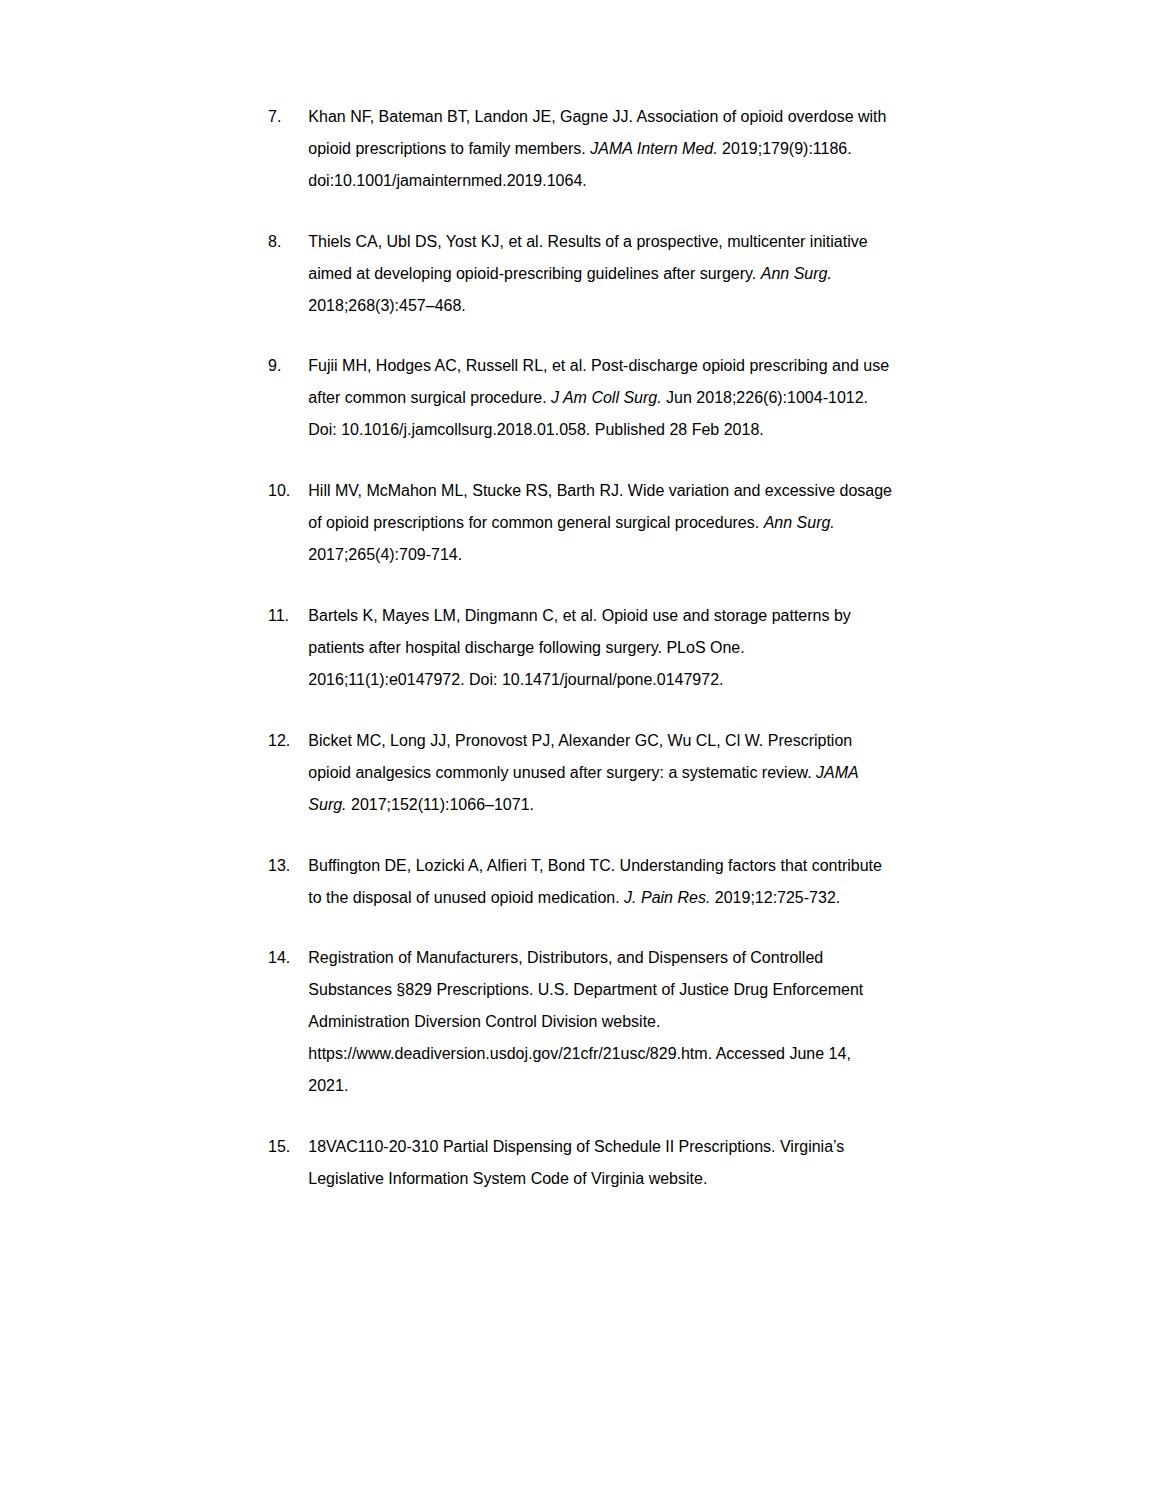Khan NF, Bateman BT, Landon JE, Gagne JJ. Association of opioid overdose with opioid prescriptions to family members. JAMA Intern Med. 2019;179(9):1186. doi:10.1001/jamainternmed.2019.1064.
Thiels CA, Ubl DS, Yost KJ, et al. Results of a prospective, multicenter initiative aimed at developing opioid-prescribing guidelines after surgery. Ann Surg. 2018;268(3):457–468.
Fujii MH, Hodges AC, Russell RL, et al. Post-discharge opioid prescribing and use after common surgical procedure. J Am Coll Surg. Jun 2018;226(6):1004-1012. Doi: 10.1016/j.jamcollsurg.2018.01.058. Published 28 Feb 2018.
Hill MV, McMahon ML, Stucke RS, Barth RJ. Wide variation and excessive dosage of opioid prescriptions for common general surgical procedures. Ann Surg. 2017;265(4):709-714.
Bartels K, Mayes LM, Dingmann C, et al. Opioid use and storage patterns by patients after hospital discharge following surgery. PLoS One. 2016;11(1):e0147972. Doi: 10.1471/journal/pone.0147972.
Bicket MC, Long JJ, Pronovost PJ, Alexander GC, Wu CL, Cl W. Prescription opioid analgesics commonly unused after surgery: a systematic review. JAMA Surg. 2017;152(11):1066–1071.
Buffington DE, Lozicki A, Alfieri T, Bond TC. Understanding factors that contribute to the disposal of unused opioid medication. J. Pain Res. 2019;12:725-732.
Registration of Manufacturers, Distributors, and Dispensers of Controlled Substances §829 Prescriptions. U.S. Department of Justice Drug Enforcement Administration Diversion Control Division website. https://www.deadiversion.usdoj.gov/21cfr/21usc/829.htm. Accessed June 14, 2021.
18VAC110-20-310 Partial Dispensing of Schedule II Prescriptions. Virginia’s Legislative Information System Code of Virginia website.